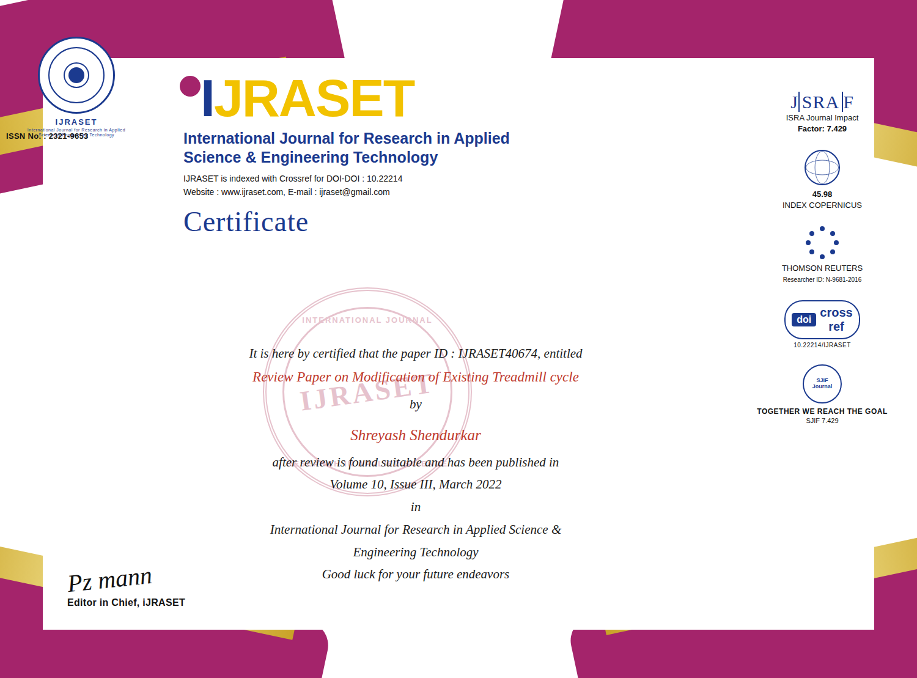IJRASET
International Journal for Research in Applied Science & Engineering Technology
ISSN No. : 2321-9653
IJRASET
International Journal for Research in Applied
Science & Engineering Technology
IJRASET is indexed with Crossref for DOI-DOI : 10.22214
Website : www.ijraset.com, E-mail : ijraset@gmail.com
Certificate
JSRAF
ISRA Journal Impact
Factor: 7.429
45.98
INDEX COPERNICUS
THOMSON REUTERS
Researcher ID: N-9681-2016
doi cross
ref
10.22214/IJRASET
SJIF
Journal
TOGETHER WE REACH THE GOAL
SJIF 7.429
INTERNATIONAL JOURNAL
IJRASET
RESEARCH IN APPLIED SCIENCE
It is here by certified that the paper ID : IJRASET40674, entitled
Review Paper on Modification of Existing Treadmill cycle by Shreyash Shendurkar after review is found suitable and has been published in
Volume 10, Issue III, March 2022
in
International Journal for Research in Applied Science &
Engineering Technology
Good luck for your future endeavors
Pz mann
Editor in Chief, iJRASET